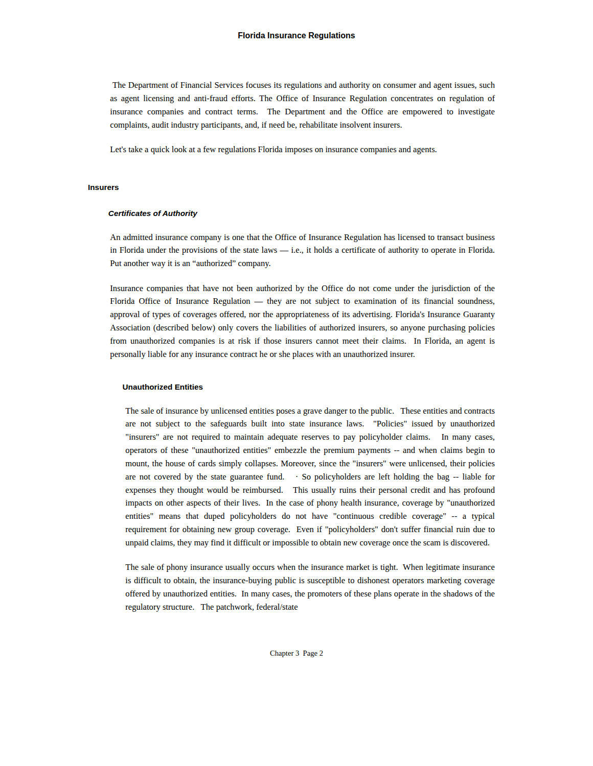Florida Insurance Regulations
The Department of Financial Services focuses its regulations and authority on consumer and agent issues, such as agent licensing and anti-fraud efforts. The Office of Insurance Regulation concentrates on regulation of insurance companies and contract terms. The Department and the Office are empowered to investigate complaints, audit industry participants, and, if need be, rehabilitate insolvent insurers.
Let's take a quick look at a few regulations Florida imposes on insurance companies and agents.
Insurers
Certificates of Authority
An admitted insurance company is one that the Office of Insurance Regulation has licensed to transact business in Florida under the provisions of the state laws — i.e., it holds a certificate of authority to operate in Florida. Put another way it is an “authorized” company.
Insurance companies that have not been authorized by the Office do not come under the jurisdiction of the Florida Office of Insurance Regulation — they are not subject to examination of its financial soundness, approval of types of coverages offered, nor the appropriateness of its advertising. Florida's Insurance Guaranty Association (described below) only covers the liabilities of authorized insurers, so anyone purchasing policies from unauthorized companies is at risk if those insurers cannot meet their claims. In Florida, an agent is personally liable for any insurance contract he or she places with an unauthorized insurer.
Unauthorized Entities
The sale of insurance by unlicensed entities poses a grave danger to the public. These entities and contracts are not subject to the safeguards built into state insurance laws. "Policies" issued by unauthorized "insurers" are not required to maintain adequate reserves to pay policyholder claims. In many cases, operators of these "unauthorized entities" embezzle the premium payments -- and when claims begin to mount, the house of cards simply collapses. Moreover, since the "insurers" were unlicensed, their policies are not covered by the state guarantee fund. · So policyholders are left holding the bag -- liable for expenses they thought would be reimbursed. This usually ruins their personal credit and has profound impacts on other aspects of their lives. In the case of phony health insurance, coverage by "unauthorized entities" means that duped policyholders do not have "continuous credible coverage" -- a typical requirement for obtaining new group coverage. Even if "policyholders" don't suffer financial ruin due to unpaid claims, they may find it difficult or impossible to obtain new coverage once the scam is discovered.
The sale of phony insurance usually occurs when the insurance market is tight. When legitimate insurance is difficult to obtain, the insurance-buying public is susceptible to dishonest operators marketing coverage offered by unauthorized entities. In many cases, the promoters of these plans operate in the shadows of the regulatory structure. The patchwork, federal/state
Chapter 3 Page 2